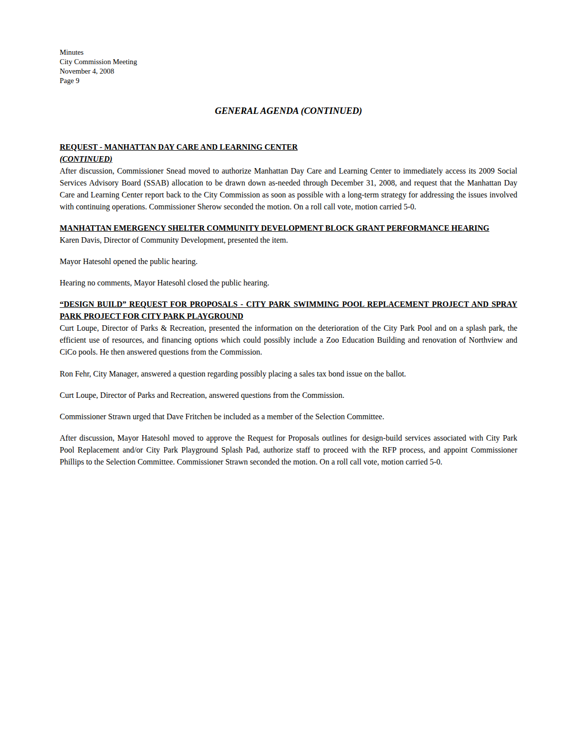Minutes
City Commission Meeting
November 4, 2008
Page 9
GENERAL AGENDA (CONTINUED)
REQUEST - MANHATTAN DAY CARE AND LEARNING CENTER
(CONTINUED)
After discussion, Commissioner Snead moved to authorize Manhattan Day Care and Learning Center to immediately access its 2009 Social Services Advisory Board (SSAB) allocation to be drawn down as-needed through December 31, 2008, and request that the Manhattan Day Care and Learning Center report back to the City Commission as soon as possible with a long-term strategy for addressing the issues involved with continuing operations. Commissioner Sherow seconded the motion. On a roll call vote, motion carried 5-0.
MANHATTAN EMERGENCY SHELTER COMMUNITY DEVELOPMENT BLOCK GRANT PERFORMANCE HEARING
Karen Davis, Director of Community Development, presented the item.
Mayor Hatesohl opened the public hearing.
Hearing no comments, Mayor Hatesohl closed the public hearing.
“DESIGN BUILD” REQUEST FOR PROPOSALS - CITY PARK SWIMMING POOL REPLACEMENT PROJECT and SPRAY PARK PROJECT FOR CITY PARK PLAYGROUND
Curt Loupe, Director of Parks & Recreation, presented the information on the deterioration of the City Park Pool and on a splash park, the efficient use of resources, and financing options which could possibly include a Zoo Education Building and renovation of Northview and CiCo pools. He then answered questions from the Commission.
Ron Fehr, City Manager, answered a question regarding possibly placing a sales tax bond issue on the ballot.
Curt Loupe, Director of Parks and Recreation, answered questions from the Commission.
Commissioner Strawn urged that Dave Fritchen be included as a member of the Selection Committee.
After discussion, Mayor Hatesohl moved to approve the Request for Proposals outlines for design-build services associated with City Park Pool Replacement and/or City Park Playground Splash Pad, authorize staff to proceed with the RFP process, and appoint Commissioner Phillips to the Selection Committee. Commissioner Strawn seconded the motion. On a roll call vote, motion carried 5-0.